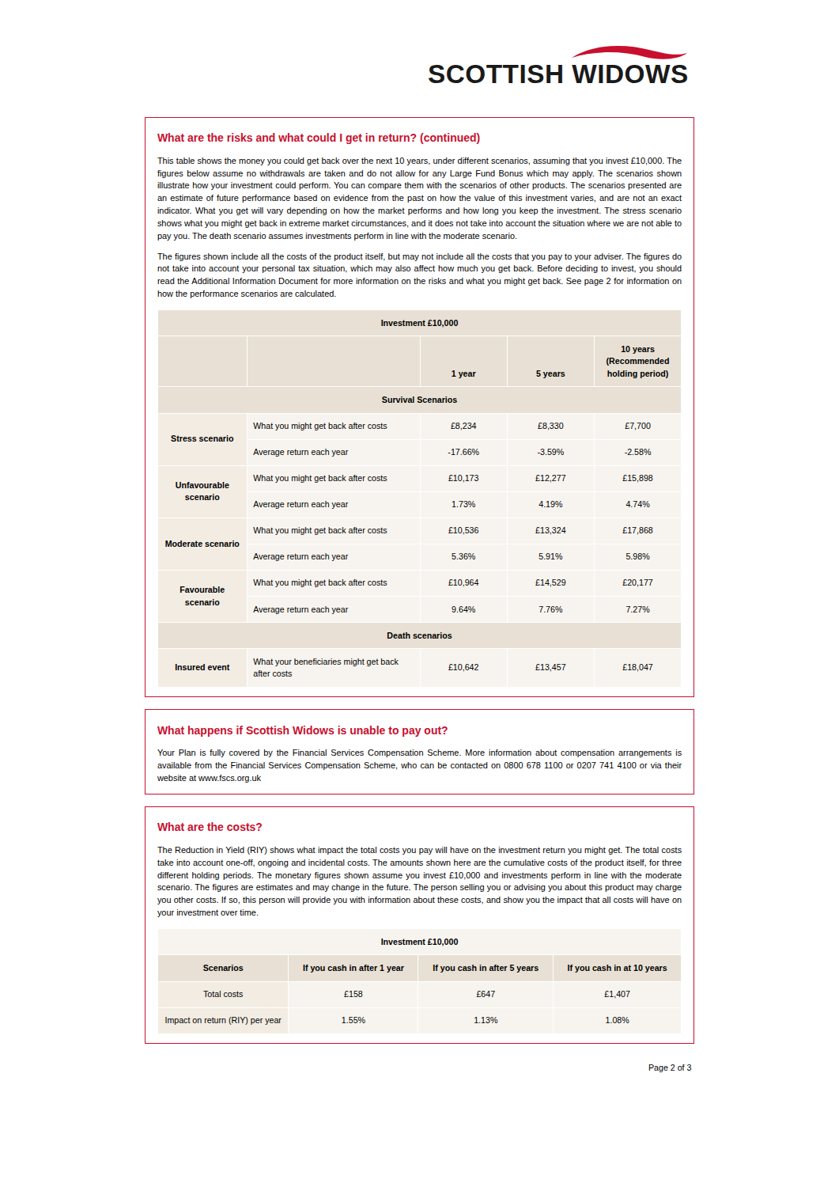SCOTTISH WIDOWS
What are the risks and what could I get in return? (continued)
This table shows the money you could get back over the next 10 years, under different scenarios, assuming that you invest £10,000. The figures below assume no withdrawals are taken and do not allow for any Large Fund Bonus which may apply. The scenarios shown illustrate how your investment could perform. You can compare them with the scenarios of other products. The scenarios presented are an estimate of future performance based on evidence from the past on how the value of this investment varies, and are not an exact indicator. What you get will vary depending on how the market performs and how long you keep the investment. The stress scenario shows what you might get back in extreme market circumstances, and it does not take into account the situation where we are not able to pay you. The death scenario assumes investments perform in line with the moderate scenario.
The figures shown include all the costs of the product itself, but may not include all the costs that you pay to your adviser. The figures do not take into account your personal tax situation, which may also affect how much you get back. Before deciding to invest, you should read the Additional Information Document for more information on the risks and what you might get back. See page 2 for information on how the performance scenarios are calculated.
| Investment £10,000 |
| | | 1 year | 5 years | 10 years (Recommended holding period) |
| Survival Scenarios |
| Stress scenario | What you might get back after costs | £8,234 | £8,330 | £7,700 |
| Average return each year | -17.66% | -3.59% | -2.58% |
| Unfavourable scenario | What you might get back after costs | £10,173 | £12,277 | £15,898 |
| Average return each year | 1.73% | 4.19% | 4.74% |
| Moderate scenario | What you might get back after costs | £10,536 | £13,324 | £17,868 |
| Average return each year | 5.36% | 5.91% | 5.98% |
| Favourable scenario | What you might get back after costs | £10,964 | £14,529 | £20,177 |
| Average return each year | 9.64% | 7.76% | 7.27% |
| Death scenarios |
| Insured event | What your beneficiaries might get back after costs | £10,642 | £13,457 | £18,047 |
What happens if Scottish Widows is unable to pay out?
Your Plan is fully covered by the Financial Services Compensation Scheme. More information about compensation arrangements is available from the Financial Services Compensation Scheme, who can be contacted on 0800 678 1100 or 0207 741 4100 or via their website at www.fscs.org.uk
What are the costs?
The Reduction in Yield (RIY) shows what impact the total costs you pay will have on the investment return you might get. The total costs take into account one-off, ongoing and incidental costs. The amounts shown here are the cumulative costs of the product itself, for three different holding periods. The monetary figures shown assume you invest £10,000 and investments perform in line with the moderate scenario. The figures are estimates and may change in the future. The person selling you or advising you about this product may charge you other costs. If so, this person will provide you with information about these costs, and show you the impact that all costs will have on your investment over time.
| Investment £10,000 |
| Scenarios | If you cash in after 1 year | If you cash in after 5 years | If you cash in at 10 years |
| Total costs | £158 | £647 | £1,407 |
| Impact on return (RIY) per year | 1.55% | 1.13% | 1.08% |
Page 2 of 3